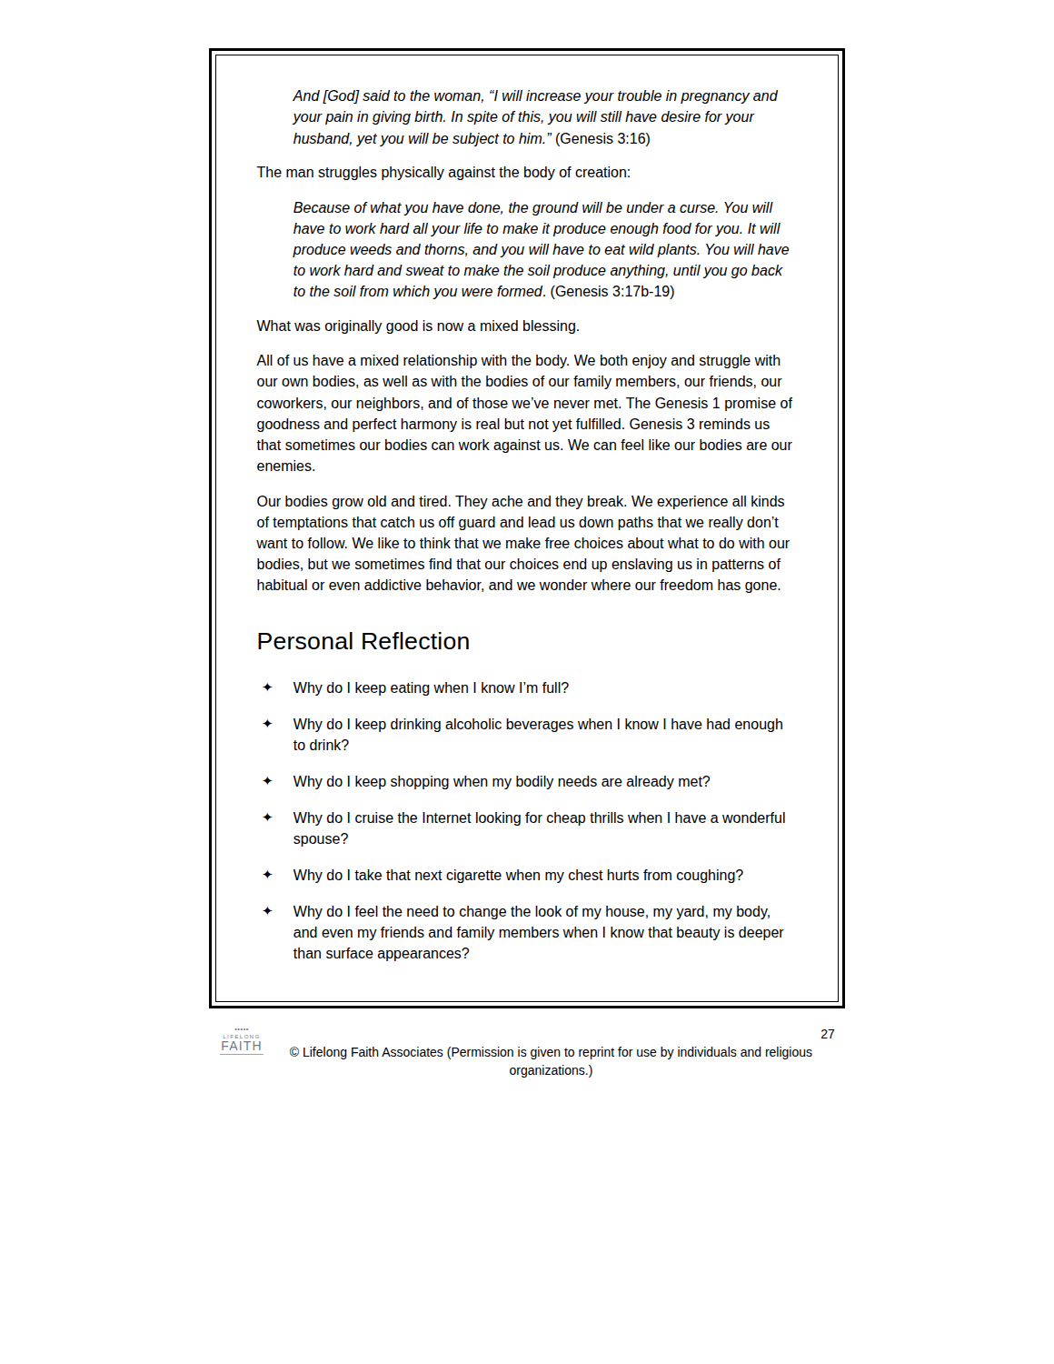And [God] said to the woman, “I will increase your trouble in pregnancy and your pain in giving birth. In spite of this, you will still have desire for your husband, yet you will be subject to him.” (Genesis 3:16)
The man struggles physically against the body of creation:
Because of what you have done, the ground will be under a curse. You will have to work hard all your life to make it produce enough food for you. It will produce weeds and thorns, and you will have to eat wild plants. You will have to work hard and sweat to make the soil produce anything, until you go back to the soil from which you were formed. (Genesis 3:17b-19)
What was originally good is now a mixed blessing.
All of us have a mixed relationship with the body. We both enjoy and struggle with our own bodies, as well as with the bodies of our family members, our friends, our coworkers, our neighbors, and of those we’ve never met. The Genesis 1 promise of goodness and perfect harmony is real but not yet fulfilled. Genesis 3 reminds us that sometimes our bodies can work against us. We can feel like our bodies are our enemies.
Our bodies grow old and tired. They ache and they break. We experience all kinds of temptations that catch us off guard and lead us down paths that we really don’t want to follow. We like to think that we make free choices about what to do with our bodies, but we sometimes find that our choices end up enslaving us in patterns of habitual or even addictive behavior, and we wonder where our freedom has gone.
Personal Reflection
Why do I keep eating when I know I’m full?
Why do I keep drinking alcoholic beverages when I know I have had enough to drink?
Why do I keep shopping when my bodily needs are already met?
Why do I cruise the Internet looking for cheap thrills when I have a wonderful spouse?
Why do I take that next cigarette when my chest hurts from coughing?
Why do I feel the need to change the look of my house, my yard, my body, and even my friends and family members when I know that beauty is deeper than surface appearances?
••••• Lifelong Faith
27
© Lifelong Faith Associates (Permission is given to reprint for use by individuals and religious organizations.)